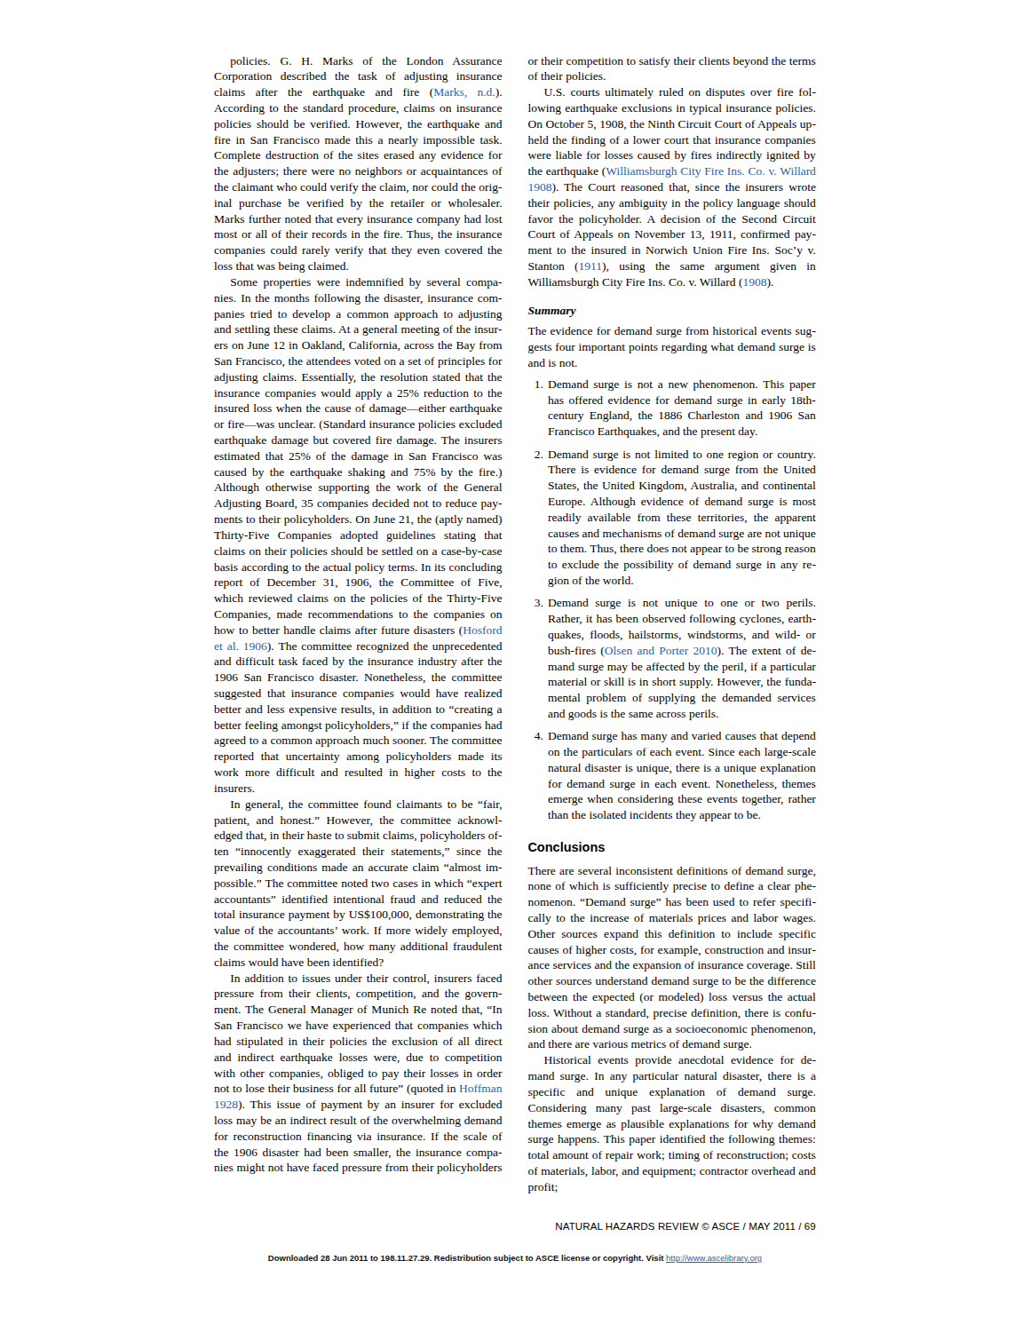policies. G. H. Marks of the London Assurance Corporation described the task of adjusting insurance claims after the earthquake and fire (Marks, n.d.). According to the standard procedure, claims on insurance policies should be verified. However, the earthquake and fire in San Francisco made this a nearly impossible task. Complete destruction of the sites erased any evidence for the adjusters; there were no neighbors or acquaintances of the claimant who could verify the claim, nor could the original purchase be verified by the retailer or wholesaler. Marks further noted that every insurance company had lost most or all of their records in the fire. Thus, the insurance companies could rarely verify that they even covered the loss that was being claimed.
Some properties were indemnified by several companies. In the months following the disaster, insurance companies tried to develop a common approach to adjusting and settling these claims. At a general meeting of the insurers on June 12 in Oakland, California, across the Bay from San Francisco, the attendees voted on a set of principles for adjusting claims. Essentially, the resolution stated that the insurance companies would apply a 25% reduction to the insured loss when the cause of damage—either earthquake or fire—was unclear. (Standard insurance policies excluded earthquake damage but covered fire damage. The insurers estimated that 25% of the damage in San Francisco was caused by the earthquake shaking and 75% by the fire.) Although otherwise supporting the work of the General Adjusting Board, 35 companies decided not to reduce payments to their policyholders. On June 21, the (aptly named) Thirty-Five Companies adopted guidelines stating that claims on their policies should be settled on a case-by-case basis according to the actual policy terms. In its concluding report of December 31, 1906, the Committee of Five, which reviewed claims on the policies of the Thirty-Five Companies, made recommendations to the companies on how to better handle claims after future disasters (Hosford et al. 1906). The committee recognized the unprecedented and difficult task faced by the insurance industry after the 1906 San Francisco disaster. Nonetheless, the committee suggested that insurance companies would have realized better and less expensive results, in addition to “creating a better feeling amongst policyholders,” if the companies had agreed to a common approach much sooner. The committee reported that uncertainty among policyholders made its work more difficult and resulted in higher costs to the insurers.
In general, the committee found claimants to be “fair, patient, and honest.” However, the committee acknowledged that, in their haste to submit claims, policyholders often “innocently exaggerated their statements,” since the prevailing conditions made an accurate claim “almost impossible.” The committee noted two cases in which “expert accountants” identified intentional fraud and reduced the total insurance payment by US$100,000, demonstrating the value of the accountants’ work. If more widely employed, the committee wondered, how many additional fraudulent claims would have been identified?
In addition to issues under their control, insurers faced pressure from their clients, competition, and the government. The General Manager of Munich Re noted that, “In San Francisco we have experienced that companies which had stipulated in their policies the exclusion of all direct and indirect earthquake losses were, due to competition with other companies, obliged to pay their losses in order not to lose their business for all future” (quoted in Hoffman 1928). This issue of payment by an insurer for excluded loss may be an indirect result of the overwhelming demand for reconstruction financing via insurance. If the scale of the 1906 disaster had been smaller, the insurance companies might not have faced pressure from their policyholders or their competition to satisfy their clients beyond the terms of their policies.
U.S. courts ultimately ruled on disputes over fire following earthquake exclusions in typical insurance policies. On October 5, 1908, the Ninth Circuit Court of Appeals upheld the finding of a lower court that insurance companies were liable for losses caused by fires indirectly ignited by the earthquake (Williamsburgh City Fire Ins. Co. v. Willard 1908). The Court reasoned that, since the insurers wrote their policies, any ambiguity in the policy language should favor the policyholder. A decision of the Second Circuit Court of Appeals on November 13, 1911, confirmed payment to the insured in Norwich Union Fire Ins. Soc’y v. Stanton (1911), using the same argument given in Williamsburgh City Fire Ins. Co. v. Willard (1908).
Summary
The evidence for demand surge from historical events suggests four important points regarding what demand surge is and is not.
Demand surge is not a new phenomenon. This paper has offered evidence for demand surge in early 18th-century England, the 1886 Charleston and 1906 San Francisco Earthquakes, and the present day.
Demand surge is not limited to one region or country. There is evidence for demand surge from the United States, the United Kingdom, Australia, and continental Europe. Although evidence of demand surge is most readily available from these territories, the apparent causes and mechanisms of demand surge are not unique to them. Thus, there does not appear to be strong reason to exclude the possibility of demand surge in any region of the world.
Demand surge is not unique to one or two perils. Rather, it has been observed following cyclones, earthquakes, floods, hailstorms, windstorms, and wild- or bush-fires (Olsen and Porter 2010). The extent of demand surge may be affected by the peril, if a particular material or skill is in short supply. However, the fundamental problem of supplying the demanded services and goods is the same across perils.
Demand surge has many and varied causes that depend on the particulars of each event. Since each large-scale natural disaster is unique, there is a unique explanation for demand surge in each event. Nonetheless, themes emerge when considering these events together, rather than the isolated incidents they appear to be.
Conclusions
There are several inconsistent definitions of demand surge, none of which is sufficiently precise to define a clear phenomenon. “Demand surge” has been used to refer specifically to the increase of materials prices and labor wages. Other sources expand this definition to include specific causes of higher costs, for example, construction and insurance services and the expansion of insurance coverage. Still other sources understand demand surge to be the difference between the expected (or modeled) loss versus the actual loss. Without a standard, precise definition, there is confusion about demand surge as a socioeconomic phenomenon, and there are various metrics of demand surge.
Historical events provide anecdotal evidence for demand surge. In any particular natural disaster, there is a specific and unique explanation of demand surge. Considering many past large-scale disasters, common themes emerge as plausible explanations for why demand surge happens. This paper identified the following themes: total amount of repair work; timing of reconstruction; costs of materials, labor, and equipment; contractor overhead and profit;
NATURAL HAZARDS REVIEW © ASCE / MAY 2011 / 69
Downloaded 28 Jun 2011 to 198.11.27.29. Redistribution subject to ASCE license or copyright. Visit http://www.ascelibrary.org